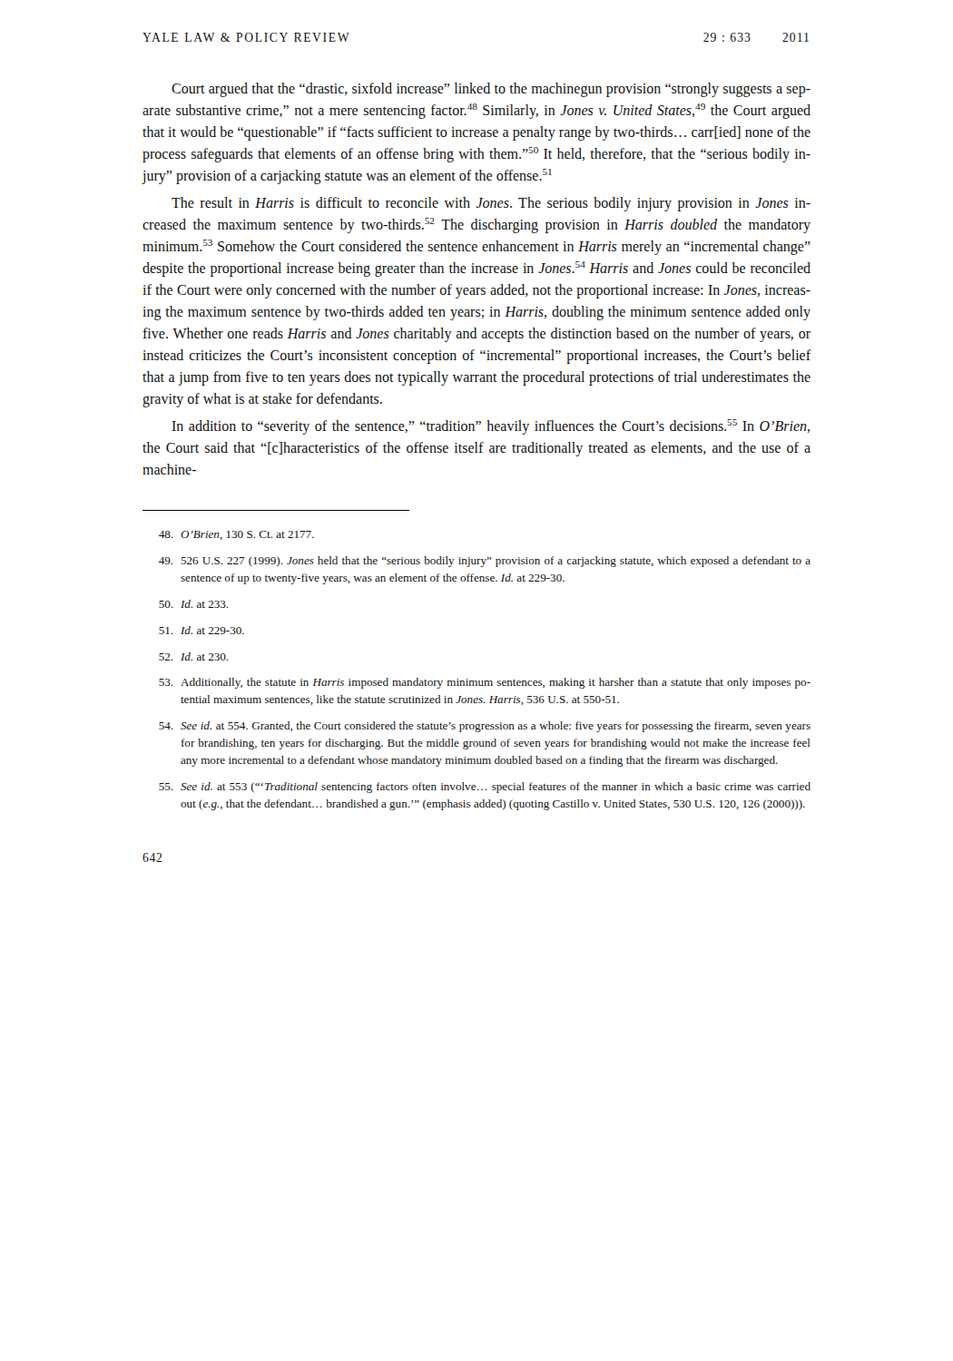Yale Law & Policy Review 29 : 6332011
Court argued that the “drastic, sixfold increase” linked to the machinegun provision “strongly suggests a separate substantive crime,” not a mere sentencing factor.48 Similarly, in Jones v. United States,49 the Court argued that it would be “questionable” if “facts sufficient to increase a penalty range by two-thirds… carr[ied] none of the process safeguards that elements of an offense bring with them.”50 It held, therefore, that the “serious bodily injury” provision of a carjacking statute was an element of the offense.51
The result in Harris is difficult to reconcile with Jones. The serious bodily injury provision in Jones increased the maximum sentence by two-thirds.52 The discharging provision in Harris doubled the mandatory minimum.53 Somehow the Court considered the sentence enhancement in Harris merely an “incremental change” despite the proportional increase being greater than the increase in Jones.54 Harris and Jones could be reconciled if the Court were only concerned with the number of years added, not the proportional increase: In Jones, increasing the maximum sentence by two-thirds added ten years; in Harris, doubling the minimum sentence added only five. Whether one reads Harris and Jones charitably and accepts the distinction based on the number of years, or instead criticizes the Court’s inconsistent conception of “incremental” proportional increases, the Court’s belief that a jump from five to ten years does not typically warrant the procedural protections of trial underestimates the gravity of what is at stake for defendants.
In addition to “severity of the sentence,” “tradition” heavily influences the Court’s decisions.55 In O’Brien, the Court said that “[c]haracteristics of the offense itself are traditionally treated as elements, and the use of a machine-
48. O’Brien, 130 S. Ct. at 2177.
49. 526 U.S. 227 (1999). Jones held that the “serious bodily injury” provision of a carjacking statute, which exposed a defendant to a sentence of up to twenty-five years, was an element of the offense. Id. at 229-30.
50. Id. at 233.
51. Id. at 229-30.
52. Id. at 230.
53. Additionally, the statute in Harris imposed mandatory minimum sentences, making it harsher than a statute that only imposes potential maximum sentences, like the statute scrutinized in Jones. Harris, 536 U.S. at 550-51.
54. See id. at 554. Granted, the Court considered the statute’s progression as a whole: five years for possessing the firearm, seven years for brandishing, ten years for discharging. But the middle ground of seven years for brandishing would not make the increase feel any more incremental to a defendant whose mandatory minimum doubled based on a finding that the firearm was discharged.
55. See id. at 553 (“‘Traditional sentencing factors often involve… special features of the manner in which a basic crime was carried out (e.g., that the defendant… brandished a gun.’” (emphasis added) (quoting Castillo v. United States, 530 U.S. 120, 126 (2000))).
642